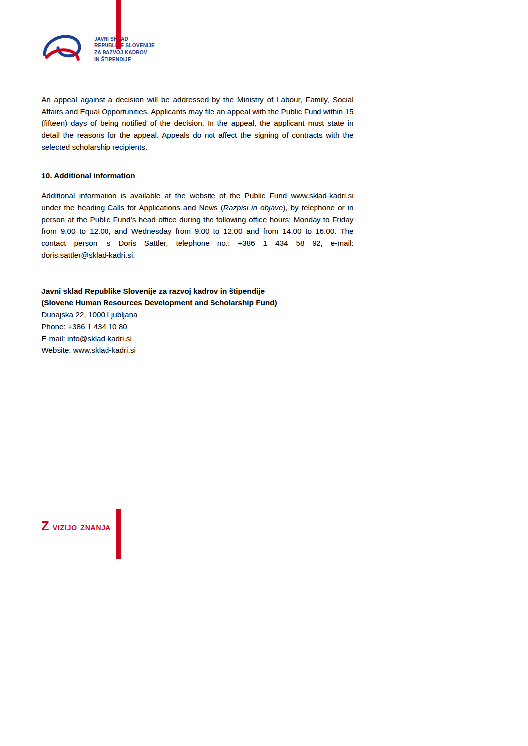Javni sklad
Republike Slovenije
za razvoj kadrov
in štipendije
An appeal against a decision will be addressed by the Ministry of Labour, Family, Social Affairs and Equal Opportunities. Applicants may file an appeal with the Public Fund within 15 (fifteen) days of being notified of the decision. In the appeal, the applicant must state in detail the reasons for the appeal. Appeals do not affect the signing of contracts with the selected scholarship recipients.
10. Additional information
Additional information is available at the website of the Public Fund www.sklad-kadri.si under the heading Calls for Applications and News (Razpisi in objave), by telephone or in person at the Public Fund’s head office during the following office hours: Monday to Friday from 9.00 to 12.00, and Wednesday from 9.00 to 12.00 and from 14.00 to 16.00. The contact person is Doris Sattler, telephone no.: +386 1 434 58 92, e-mail: doris.sattler@sklad-kadri.si.
Javni sklad Republike Slovenije za razvoj kadrov in štipendije
(Slovene Human Resources Development and Scholarship Fund)
Dunajska 22, 1000 Ljubljana
Phone: +386 1 434 10 80
E-mail: info@sklad-kadri.si
Website: www.sklad-kadri.si
Z Vizijo znanja